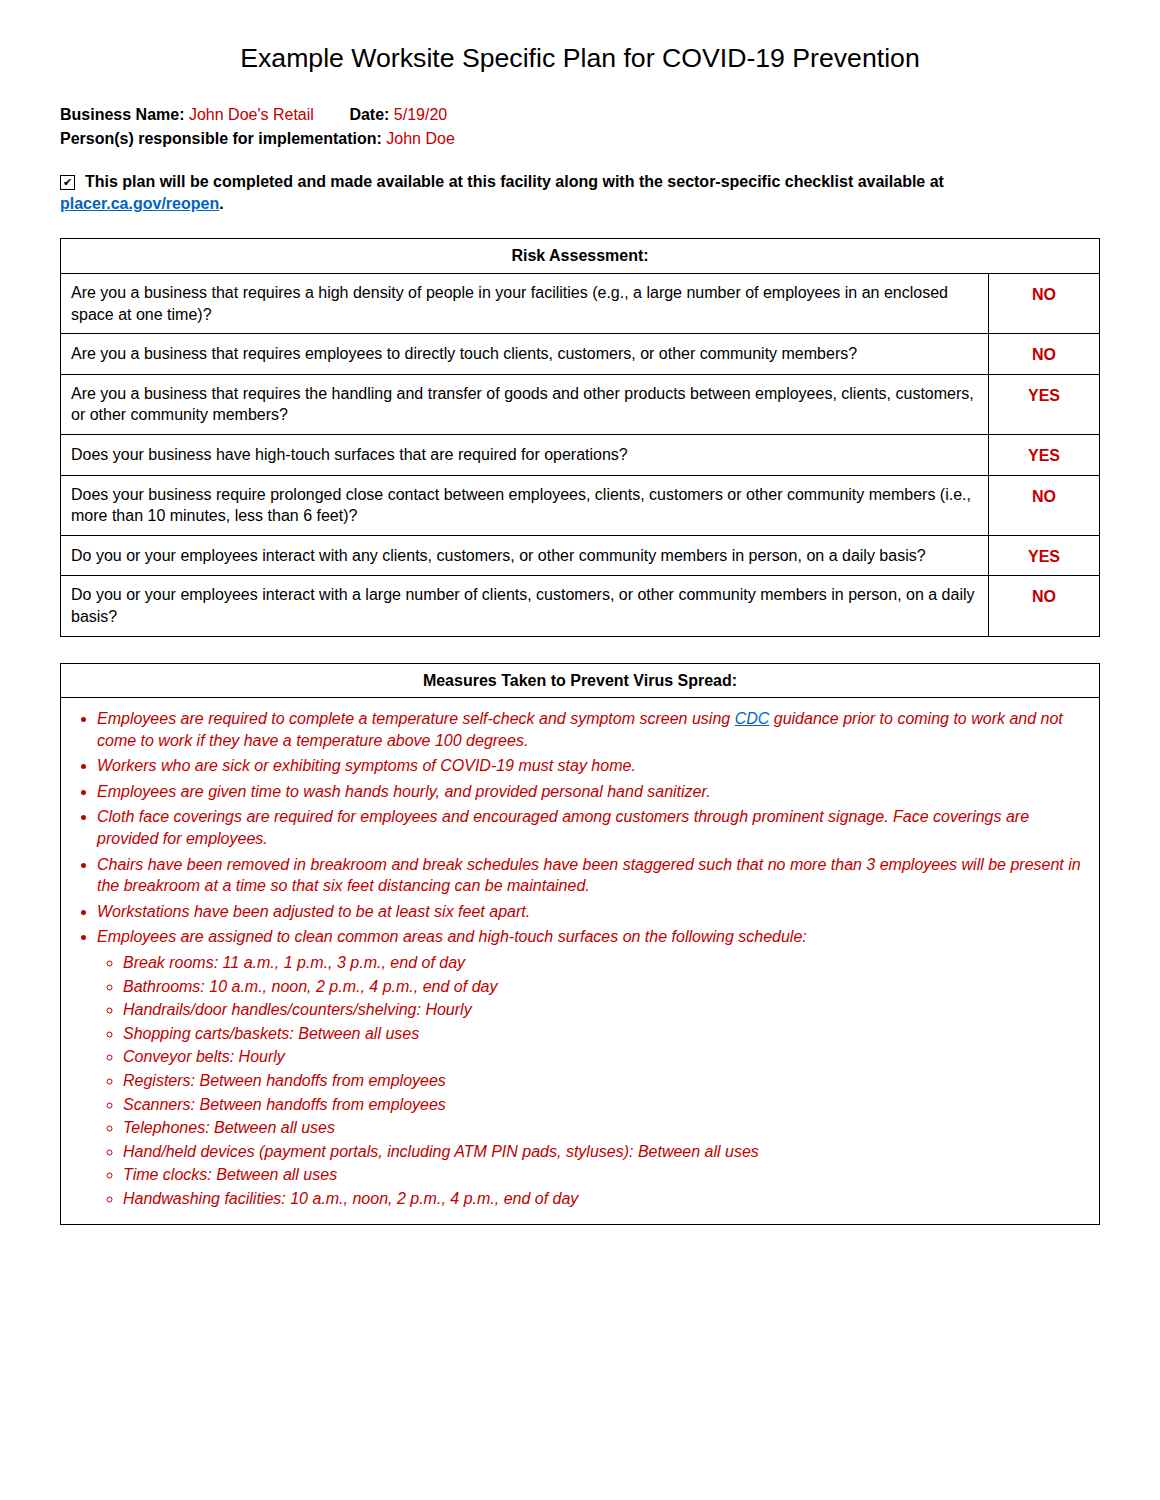Example Worksite Specific Plan for COVID-19 Prevention
Business Name: John Doe's Retail Date: 5/19/20
Person(s) responsible for implementation: John Doe
✔This plan will be completed and made available at this facility along with the sector-specific checklist available at placer.ca.gov/reopen.
| Risk Assessment: |
| --- |
| Are you a business that requires a high density of people in your facilities (e.g., a large number of employees in an enclosed space at one time)? | NO |
| Are you a business that requires employees to directly touch clients, customers, or other community members? | NO |
| Are you a business that requires the handling and transfer of goods and other products between employees, clients, customers, or other community members? | YES |
| Does your business have high-touch surfaces that are required for operations? | YES |
| Does your business require prolonged close contact between employees, clients, customers or other community members (i.e., more than 10 minutes, less than 6 feet)? | NO |
| Do you or your employees interact with any clients, customers, or other community members in person, on a daily basis? | YES |
| Do you or your employees interact with a large number of clients, customers, or other community members in person, on a daily basis? | NO |
| Measures Taken to Prevent Virus Spread: |
| --- |
| Employees are required to complete a temperature self-check and symptom screen using CDC guidance prior to coming to work and not come to work if they have a temperature above 100 degrees. Workers who are sick or exhibiting symptoms of COVID-19 must stay home. Employees are given time to wash hands hourly, and provided personal hand sanitizer. Cloth face coverings are required for employees and encouraged among customers through prominent signage. Face coverings are provided for employees. Chairs have been removed in breakroom and break schedules have been staggered such that no more than 3 employees will be present in the breakroom at a time so that six feet distancing can be maintained. Workstations have been adjusted to be at least six feet apart. Employees are assigned to clean common areas and high-touch surfaces on the following schedule: Break rooms: 11 a.m., 1 p.m., 3 p.m., end of day Bathrooms: 10 a.m., noon, 2 p.m., 4 p.m., end of day Handrails/door handles/counters/shelving: Hourly Shopping carts/baskets: Between all uses Conveyor belts: Hourly Registers: Between handoffs from employees Scanners: Between handoffs from employees Telephones: Between all uses Hand/held devices (payment portals, including ATM PIN pads, styluses): Between all uses Time clocks: Between all uses Handwashing facilities: 10 a.m., noon, 2 p.m., 4 p.m., end of day |